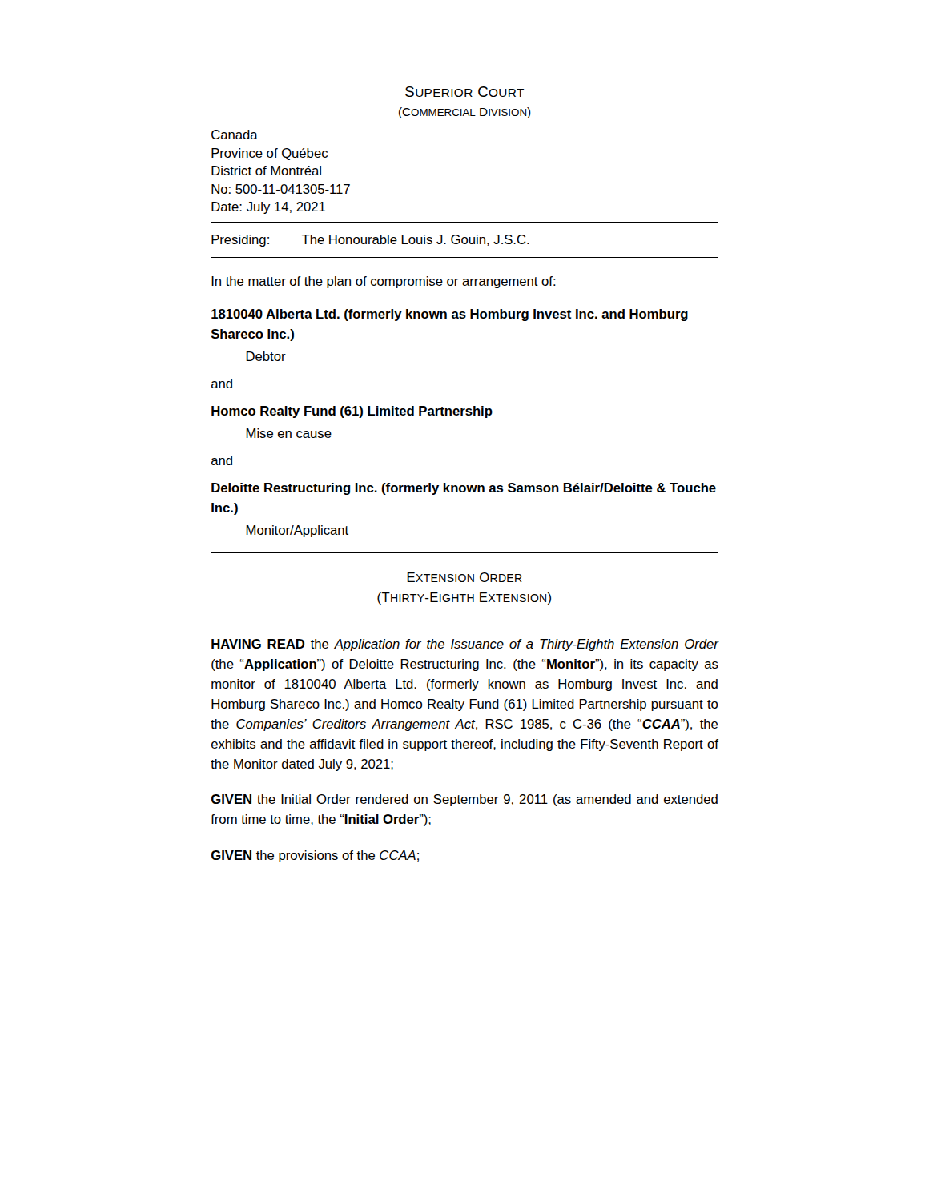SUPERIOR COURT
(COMMERCIAL DIVISION)
Canada
Province of Québec
District of Montréal
No: 500-11-041305-117
Date: July 14, 2021
Presiding: The Honourable Louis J. Gouin, J.S.C.
In the matter of the plan of compromise or arrangement of:
1810040 Alberta Ltd. (formerly known as Homburg Invest Inc. and Homburg Shareco Inc.)
Debtor
and
Homco Realty Fund (61) Limited Partnership
Mise en cause
and
Deloitte Restructuring Inc. (formerly known as Samson Bélair/Deloitte & Touche Inc.)
Monitor/Applicant
EXTENSION ORDER
(THIRTY-EIGHTH EXTENSION)
HAVING READ the Application for the Issuance of a Thirty-Eighth Extension Order (the “Application”) of Deloitte Restructuring Inc. (the “Monitor”), in its capacity as monitor of 1810040 Alberta Ltd. (formerly known as Homburg Invest Inc. and Homburg Shareco Inc.) and Homco Realty Fund (61) Limited Partnership pursuant to the Companies’ Creditors Arrangement Act, RSC 1985, c C-36 (the “CCAA”), the exhibits and the affidavit filed in support thereof, including the Fifty-Seventh Report of the Monitor dated July 9, 2021;
GIVEN the Initial Order rendered on September 9, 2011 (as amended and extended from time to time, the “Initial Order”);
GIVEN the provisions of the CCAA;